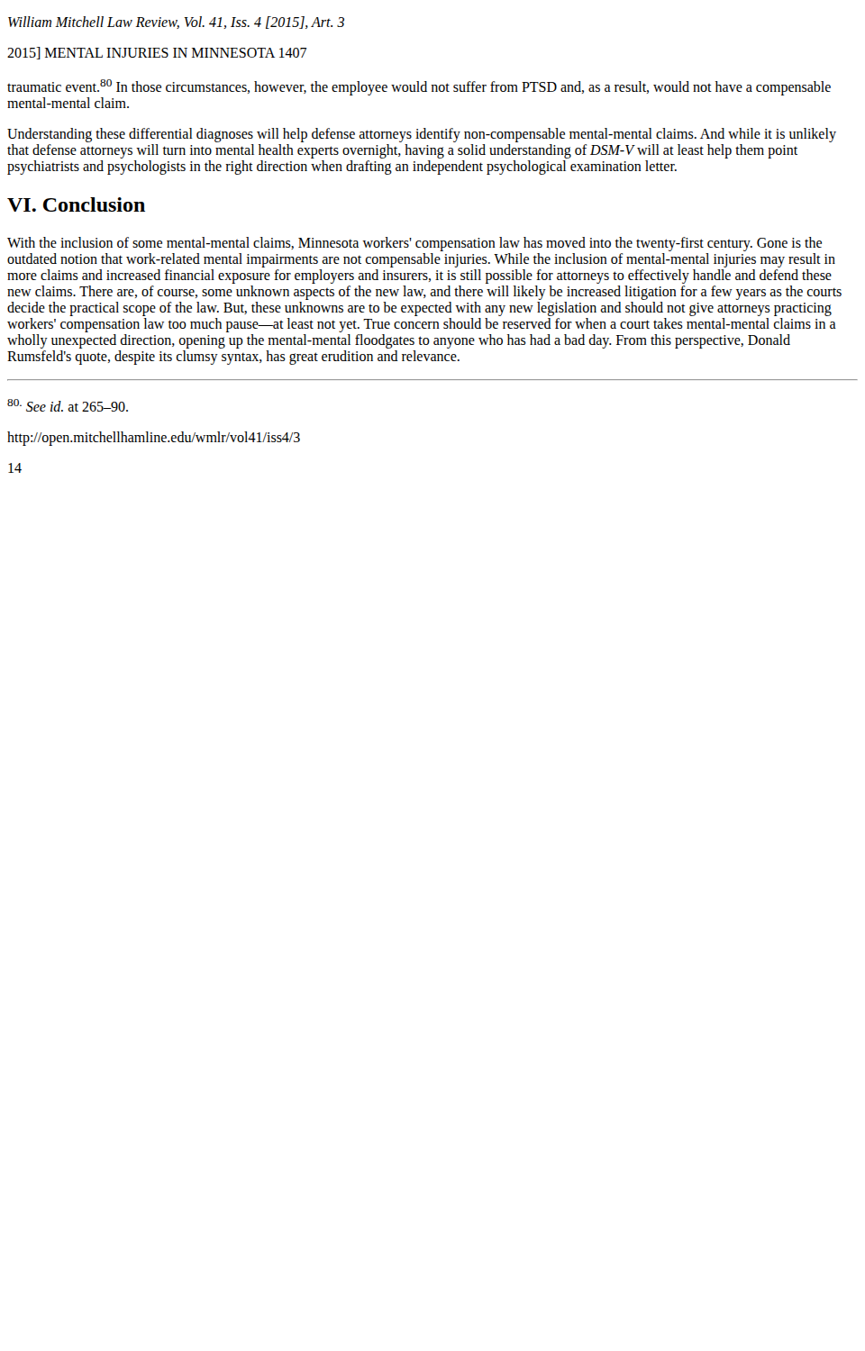William Mitchell Law Review, Vol. 41, Iss. 4 [2015], Art. 3
2015] MENTAL INJURIES IN MINNESOTA 1407
traumatic event.80 In those circumstances, however, the employee would not suffer from PTSD and, as a result, would not have a compensable mental-mental claim.
Understanding these differential diagnoses will help defense attorneys identify non-compensable mental-mental claims. And while it is unlikely that defense attorneys will turn into mental health experts overnight, having a solid understanding of DSM-V will at least help them point psychiatrists and psychologists in the right direction when drafting an independent psychological examination letter.
VI. Conclusion
With the inclusion of some mental-mental claims, Minnesota workers' compensation law has moved into the twenty-first century. Gone is the outdated notion that work-related mental impairments are not compensable injuries. While the inclusion of mental-mental injuries may result in more claims and increased financial exposure for employers and insurers, it is still possible for attorneys to effectively handle and defend these new claims. There are, of course, some unknown aspects of the new law, and there will likely be increased litigation for a few years as the courts decide the practical scope of the law. But, these unknowns are to be expected with any new legislation and should not give attorneys practicing workers' compensation law too much pause—at least not yet. True concern should be reserved for when a court takes mental-mental claims in a wholly unexpected direction, opening up the mental-mental floodgates to anyone who has had a bad day. From this perspective, Donald Rumsfeld's quote, despite its clumsy syntax, has great erudition and relevance.
80. See id. at 265–90.
http://open.mitchellhamline.edu/wmlr/vol41/iss4/3
14